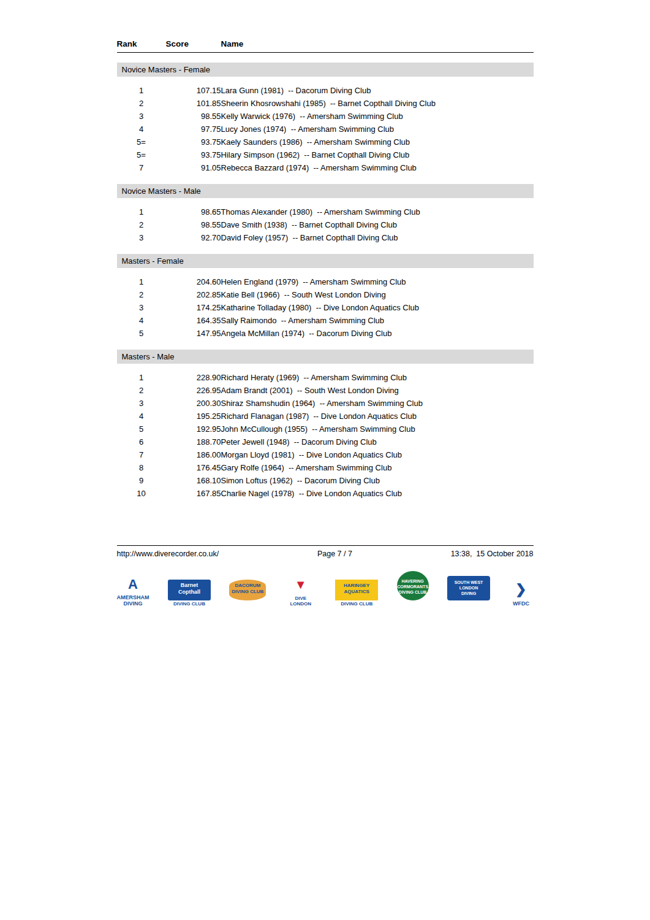| Rank | Score | Name |
| --- | --- | --- |
| Novice Masters - Female |
| 1 | 107.15 | Lara Gunn (1981) -- Dacorum Diving Club |
| 2 | 101.85 | Sheerin Khosrowshahi (1985) -- Barnet Copthall Diving Club |
| 3 | 98.55 | Kelly Warwick (1976) -- Amersham Swimming Club |
| 4 | 97.75 | Lucy Jones (1974) -- Amersham Swimming Club |
| 5= | 93.75 | Kaely Saunders (1986) -- Amersham Swimming Club |
| 5= | 93.75 | Hilary Simpson (1962) -- Barnet Copthall Diving Club |
| 7 | 91.05 | Rebecca Bazzard (1974) -- Amersham Swimming Club |
| Novice Masters - Male |
| 1 | 98.65 | Thomas Alexander (1980) -- Amersham Swimming Club |
| 2 | 98.55 | Dave Smith (1938) -- Barnet Copthall Diving Club |
| 3 | 92.70 | David Foley (1957) -- Barnet Copthall Diving Club |
| Masters - Female |
| 1 | 204.60 | Helen England (1979) -- Amersham Swimming Club |
| 2 | 202.85 | Katie Bell (1966) -- South West London Diving |
| 3 | 174.25 | Katharine Tolladay (1980) -- Dive London Aquatics Club |
| 4 | 164.35 | Sally Raimondo -- Amersham Swimming Club |
| 5 | 147.95 | Angela McMillan (1974) -- Dacorum Diving Club |
| Masters - Male |
| 1 | 228.90 | Richard Heraty (1969) -- Amersham Swimming Club |
| 2 | 226.95 | Adam Brandt (2001) -- South West London Diving |
| 3 | 200.30 | Shiraz Shamshudin (1964) -- Amersham Swimming Club |
| 4 | 195.25 | Richard Flanagan (1987) -- Dive London Aquatics Club |
| 5 | 192.95 | John McCullough (1955) -- Amersham Swimming Club |
| 6 | 188.70 | Peter Jewell (1948) -- Dacorum Diving Club |
| 7 | 186.00 | Morgan Lloyd (1981) -- Dive London Aquatics Club |
| 8 | 176.45 | Gary Rolfe (1964) -- Amersham Swimming Club |
| 9 | 168.10 | Simon Loftus (1962) -- Dacorum Diving Club |
| 10 | 167.85 | Charlie Nagel (1978) -- Dive London Aquatics Club |
http://www.diverecorder.co.uk/ Page 7 / 7 13:38, 15 October 2018
A AMERSHAM
DIVING
Barnet
Copthall DIVING CLUB
DACORUM
DIVING CLUB
▼ DIVE
LONDON
HARINGEY
AQUATICS DIVING CLUB
HAVERING
CORMORANTS
DIVING CLUB
SOUTH WEST
LONDON
DIVING
❯ WFDC